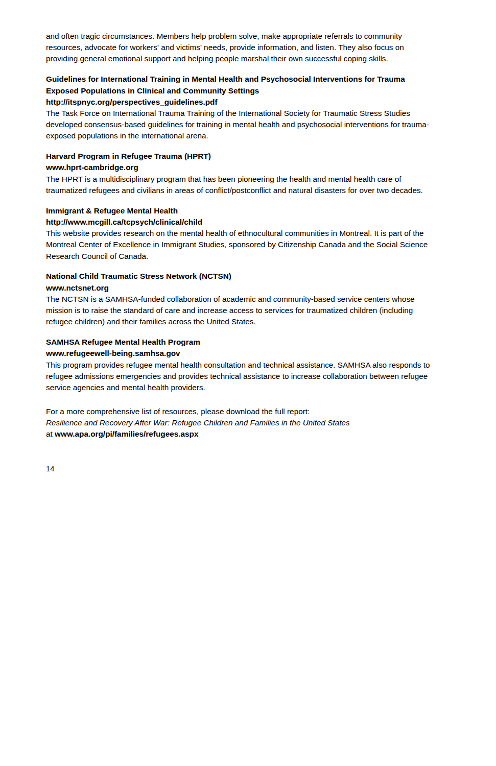and often tragic circumstances. Members help problem solve, make appropriate referrals to community resources, advocate for workers' and victims' needs, provide information, and listen. They also focus on providing general emotional support and helping people marshal their own successful coping skills.
Guidelines for International Training in Mental Health and Psychosocial Interventions for Trauma Exposed Populations in Clinical and Community Settings
http://itspnyc.org/perspectives_guidelines.pdf
The Task Force on International Trauma Training of the International Society for Traumatic Stress Studies developed consensus-based guidelines for training in mental health and psychosocial interventions for trauma-exposed populations in the international arena.
Harvard Program in Refugee Trauma (HPRT)
www.hprt-cambridge.org
The HPRT is a multidisciplinary program that has been pioneering the health and mental health care of traumatized refugees and civilians in areas of conflict/postconflict and natural disasters for over two decades.
Immigrant & Refugee Mental Health
http://www.mcgill.ca/tcpsych/clinical/child
This website provides research on the mental health of ethnocultural communities in Montreal. It is part of the Montreal Center of Excellence in Immigrant Studies, sponsored by Citizenship Canada and the Social Science Research Council of Canada.
National Child Traumatic Stress Network (NCTSN)
www.nctsnet.org
The NCTSN is a SAMHSA-funded collaboration of academic and community-based service centers whose mission is to raise the standard of care and increase access to services for traumatized children (including refugee children) and their families across the United States.
SAMHSA Refugee Mental Health Program
www.refugeewell-being.samhsa.gov
This program provides refugee mental health consultation and technical assistance. SAMHSA also responds to refugee admissions emergencies and provides technical assistance to increase collaboration between refugee service agencies and mental health providers.
For a more comprehensive list of resources, please download the full report:
Resilience and Recovery After War: Refugee Children and Families in the United States
at www.apa.org/pi/families/refugees.aspx
14